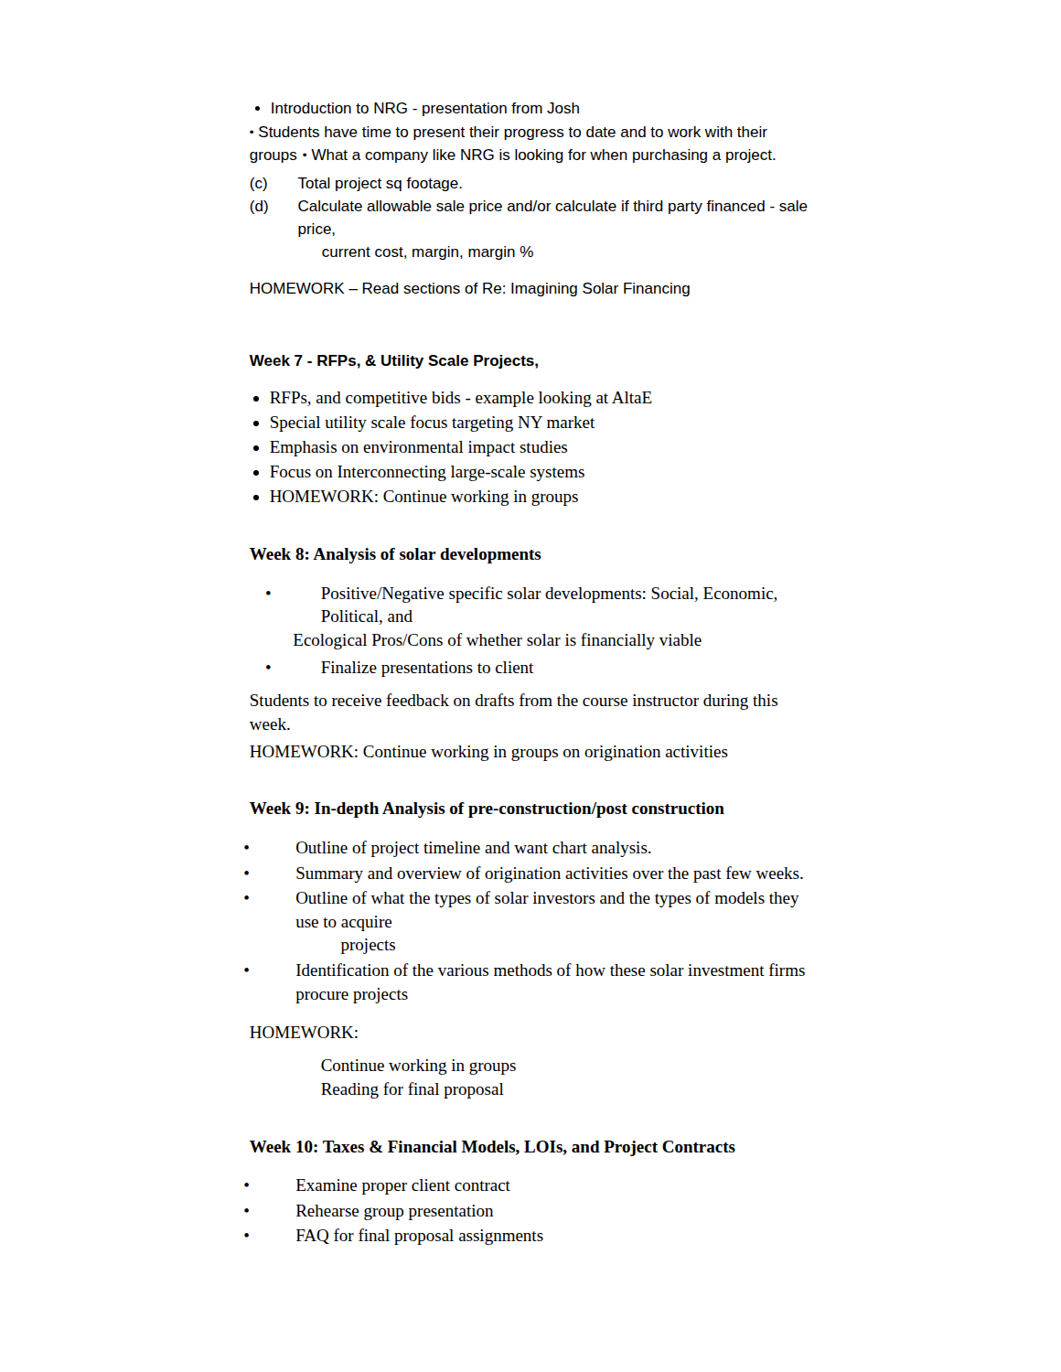Introduction to NRG - presentation from Josh
Students have time to present their progress to date and to work with their groups What a company like NRG is looking for when purchasing a project.
(c) Total project sq footage.
(d) Calculate allowable sale price and/or calculate if third party financed - sale price, current cost, margin, margin %
HOMEWORK – Read sections of Re: Imagining Solar Financing
Week 7 - RFPs, & Utility Scale Projects,
RFPs, and competitive bids - example looking at AltaE
Special utility scale focus targeting NY market
Emphasis on environmental impact studies
Focus on Interconnecting large-scale systems
HOMEWORK: Continue working in groups
Week 8: Analysis of solar developments
Positive/Negative specific solar developments: Social, Economic, Political, and Ecological Pros/Cons of whether solar is financially viable
Finalize presentations to client
Students to receive feedback on drafts from the course instructor during this week.
HOMEWORK: Continue working in groups on origination activities
Week 9: In-depth Analysis of pre-construction/post construction
Outline of project timeline and want chart analysis.
Summary and overview of origination activities over the past few weeks.
Outline of what the types of solar investors and the types of models they use to acquire projects
Identification of the various methods of how these solar investment firms procure projects
HOMEWORK:
Continue working in groups Reading for final proposal
Week 10: Taxes & Financial Models, LOIs, and Project Contracts
Examine proper client contract
Rehearse group presentation
FAQ for final proposal assignments